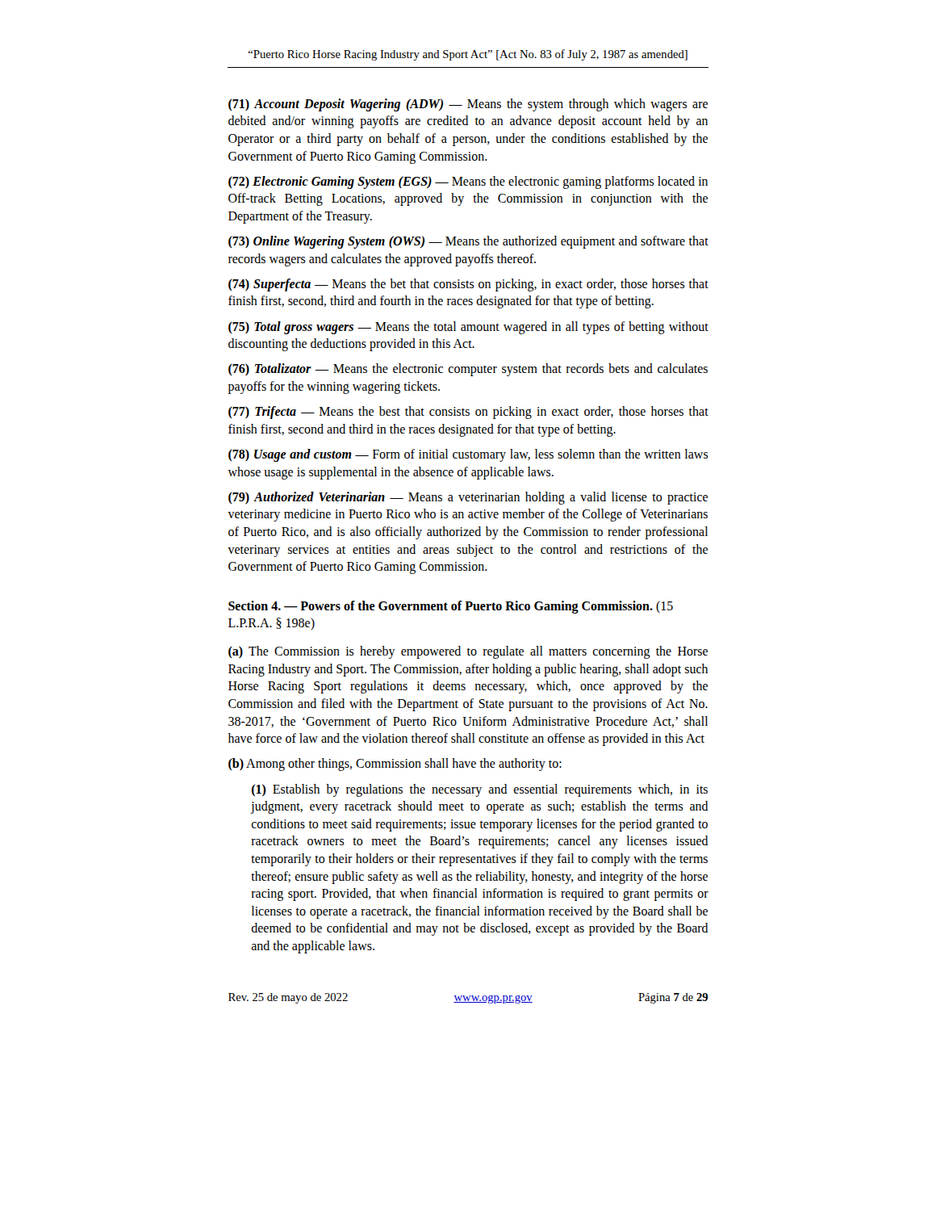“Puerto Rico Horse Racing Industry and Sport Act” [Act No. 83 of July 2, 1987 as amended]
(71) Account Deposit Wagering (ADW) — Means the system through which wagers are debited and/or winning payoffs are credited to an advance deposit account held by an Operator or a third party on behalf of a person, under the conditions established by the Government of Puerto Rico Gaming Commission.
(72) Electronic Gaming System (EGS) — Means the electronic gaming platforms located in Off-track Betting Locations, approved by the Commission in conjunction with the Department of the Treasury.
(73) Online Wagering System (OWS) — Means the authorized equipment and software that records wagers and calculates the approved payoffs thereof.
(74) Superfecta — Means the bet that consists on picking, in exact order, those horses that finish first, second, third and fourth in the races designated for that type of betting.
(75) Total gross wagers — Means the total amount wagered in all types of betting without discounting the deductions provided in this Act.
(76) Totalizator — Means the electronic computer system that records bets and calculates payoffs for the winning wagering tickets.
(77) Trifecta — Means the best that consists on picking in exact order, those horses that finish first, second and third in the races designated for that type of betting.
(78) Usage and custom — Form of initial customary law, less solemn than the written laws whose usage is supplemental in the absence of applicable laws.
(79) Authorized Veterinarian — Means a veterinarian holding a valid license to practice veterinary medicine in Puerto Rico who is an active member of the College of Veterinarians of Puerto Rico, and is also officially authorized by the Commission to render professional veterinary services at entities and areas subject to the control and restrictions of the Government of Puerto Rico Gaming Commission.
Section 4. — Powers of the Government of Puerto Rico Gaming Commission. (15 L.P.R.A. § 198e)
(a) The Commission is hereby empowered to regulate all matters concerning the Horse Racing Industry and Sport. The Commission, after holding a public hearing, shall adopt such Horse Racing Sport regulations it deems necessary, which, once approved by the Commission and filed with the Department of State pursuant to the provisions of Act No. 38-2017, the ‘Government of Puerto Rico Uniform Administrative Procedure Act,’ shall have force of law and the violation thereof shall constitute an offense as provided in this Act
(b) Among other things, Commission shall have the authority to:
(1) Establish by regulations the necessary and essential requirements which, in its judgment, every racetrack should meet to operate as such; establish the terms and conditions to meet said requirements; issue temporary licenses for the period granted to racetrack owners to meet the Board’s requirements; cancel any licenses issued temporarily to their holders or their representatives if they fail to comply with the terms thereof; ensure public safety as well as the reliability, honesty, and integrity of the horse racing sport. Provided, that when financial information is required to grant permits or licenses to operate a racetrack, the financial information received by the Board shall be deemed to be confidential and may not be disclosed, except as provided by the Board and the applicable laws.
Rev. 25 de mayo de 2022
www.ogp.pr.gov
Página 7 de 29